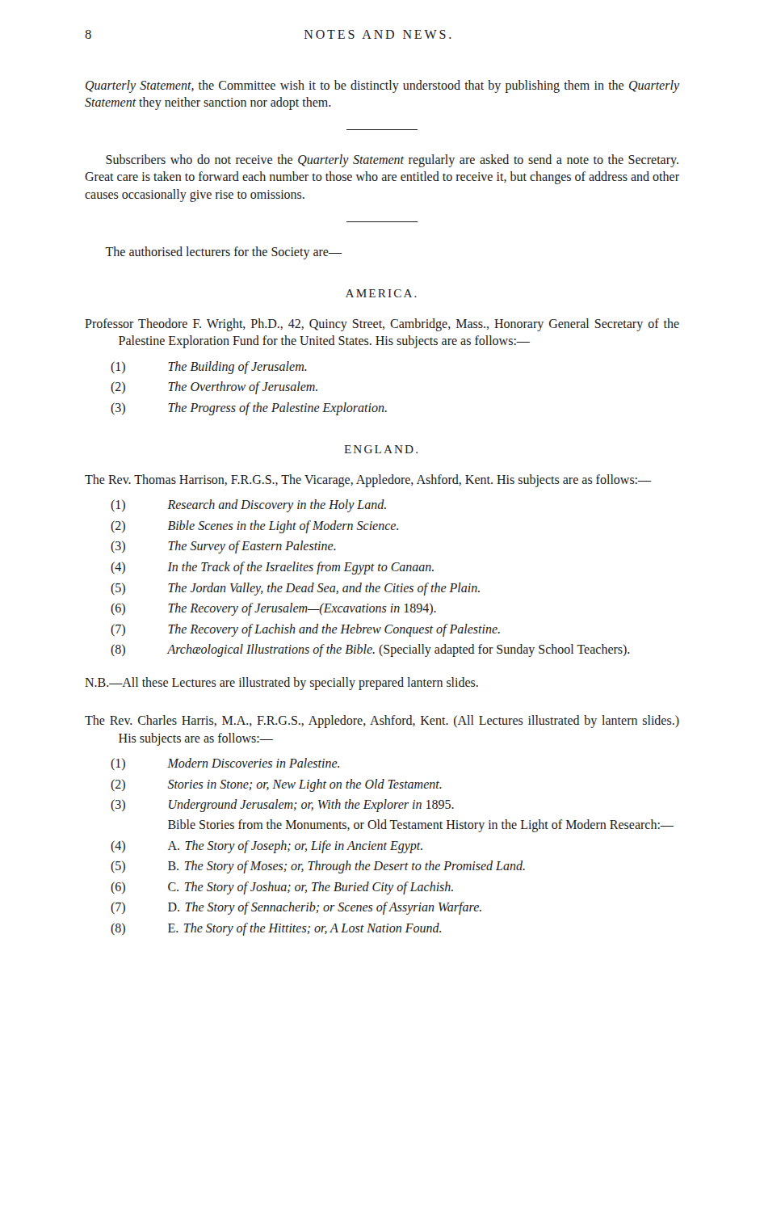8
NOTES AND NEWS.
Quarterly Statement, the Committee wish it to be distinctly understood that by publishing them in the Quarterly Statement they neither sanction nor adopt them.
Subscribers who do not receive the Quarterly Statement regularly are asked to send a note to the Secretary. Great care is taken to forward each number to those who are entitled to receive it, but changes of address and other causes occasionally give rise to omissions.
The authorised lecturers for the Society are—
AMERICA.
Professor Theodore F. Wright, Ph.D., 42, Quincy Street, Cambridge, Mass., Honorary General Secretary of the Palestine Exploration Fund for the United States. His subjects are as follows:—
(1) The Building of Jerusalem.
(2) The Overthrow of Jerusalem.
(3) The Progress of the Palestine Exploration.
ENGLAND.
The Rev. Thomas Harrison, F.R.G.S., The Vicarage, Appledore, Ashford, Kent. His subjects are as follows:—
(1) Research and Discovery in the Holy Land.
(2) Bible Scenes in the Light of Modern Science.
(3) The Survey of Eastern Palestine.
(4) In the Track of the Israelites from Egypt to Canaan.
(5) The Jordan Valley, the Dead Sea, and the Cities of the Plain.
(6) The Recovery of Jerusalem—(Excavations in 1894).
(7) The Recovery of Lachish and the Hebrew Conquest of Palestine.
(8) Archæological Illustrations of the Bible. (Specially adapted for Sunday School Teachers).
N.B.—All these Lectures are illustrated by specially prepared lantern slides.
The Rev. Charles Harris, M.A., F.R.G.S., Appledore, Ashford, Kent. (All Lectures illustrated by lantern slides.) His subjects are as follows:—
(1) Modern Discoveries in Palestine.
(2) Stories in Stone; or, New Light on the Old Testament.
(3) Underground Jerusalem; or, With the Explorer in 1895. Bible Stories from the Monuments, or Old Testament History in the Light of Modern Research:—
(4) A. The Story of Joseph; or, Life in Ancient Egypt.
(5) B. The Story of Moses; or, Through the Desert to the Promised Land.
(6) C. The Story of Joshua; or, The Buried City of Lachish.
(7) D. The Story of Sennacherib; or Scenes of Assyrian Warfare.
(8) E. The Story of the Hittites; or, A Lost Nation Found.